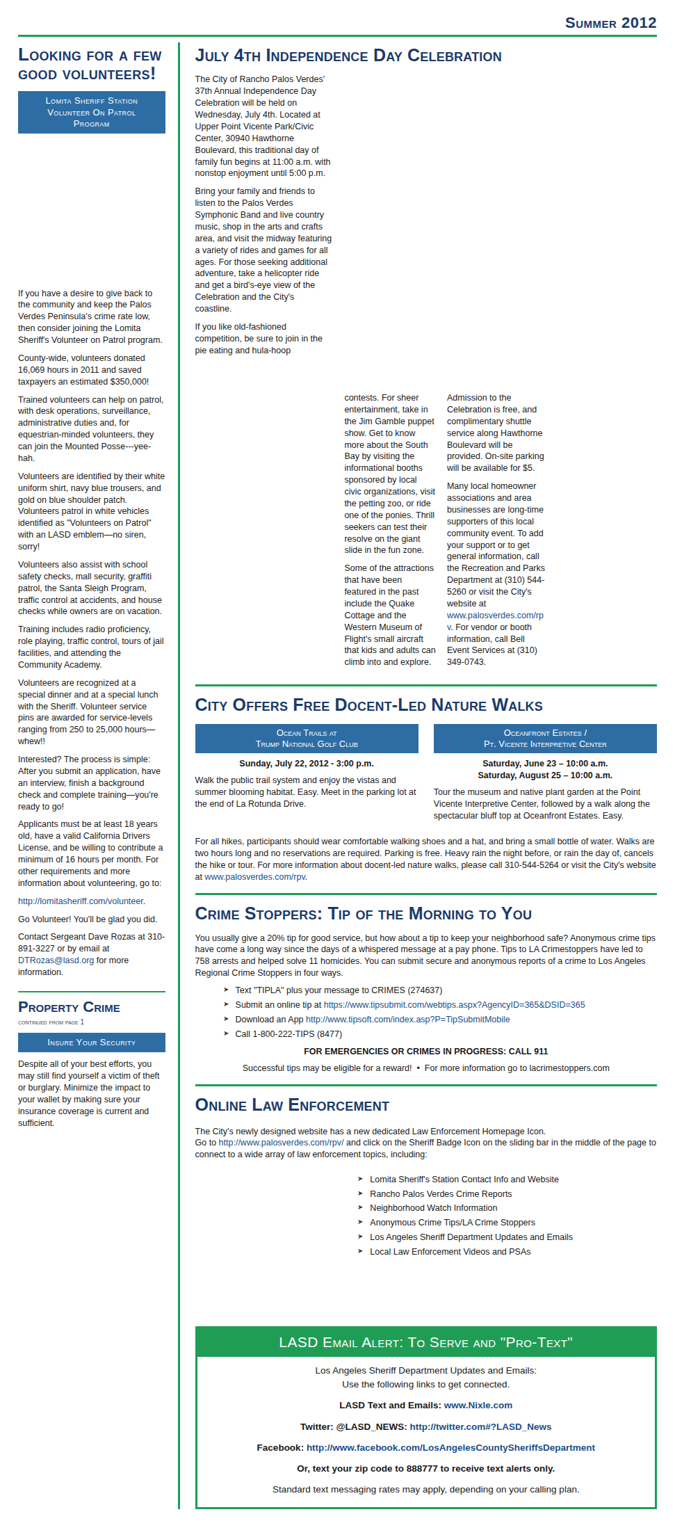Summer 2012
Looking for a few good volunteers!
Lomita Sheriff Station
Volunteer On Patrol
Program
If you have a desire to give back to the community and keep the Palos Verdes Peninsula's crime rate low, then consider joining the Lomita Sheriff's Volunteer on Patrol program.
County-wide, volunteers donated 16,069 hours in 2011 and saved taxpayers an estimated $350,000!
Trained volunteers can help on patrol, with desk operations, surveillance, administrative duties and, for equestrian-minded volunteers, they can join the Mounted Posse---yee-hah.
Volunteers are identified by their white uniform shirt, navy blue trousers, and gold on blue shoulder patch. Volunteers patrol in white vehicles identified as "Volunteers on Patrol" with an LASD emblem—no siren, sorry!
Volunteers also assist with school safety checks, mall security, graffiti patrol, the Santa Sleigh Program, traffic control at accidents, and house checks while owners are on vacation.
Training includes radio proficiency, role playing, traffic control, tours of jail facilities, and attending the Community Academy.
Volunteers are recognized at a special dinner and at a special lunch with the Sheriff. Volunteer service pins are awarded for service-levels ranging from 250 to 25,000 hours—whew!!
Interested? The process is simple: After you submit an application, have an interview, finish a background check and complete training—you're ready to go!
Applicants must be at least 18 years old, have a valid California Drivers License, and be willing to contribute a minimum of 16 hours per month. For other requirements and more information about volunteering, go to:
http://lomitasheriff.com/volunteer.
Go Volunteer! You'll be glad you did.
Contact Sergeant Dave Rozas at 310-891-3227 or by email at DTRozas@lasd.org for more information.
Property Crime
continued from page 1
Insure Your Security
Despite all of your best efforts, you may still find yourself a victim of theft or burglary. Minimize the impact to your wallet by making sure your insurance coverage is current and sufficient.
July 4th Independence Day Celebration
The City of Rancho Palos Verdes' 37th Annual Independence Day Celebration will be held on Wednesday, July 4th. Located at Upper Point Vicente Park/Civic Center, 30940 Hawthorne Boulevard, this traditional day of family fun begins at 11:00 a.m. with nonstop enjoyment until 5:00 p.m.
Bring your family and friends to listen to the Palos Verdes Symphonic Band and live country music, shop in the arts and crafts area, and visit the midway featuring a variety of rides and games for all ages. For those seeking additional adventure, take a helicopter ride and get a bird's-eye view of the Celebration and the City's coastline.
If you like old-fashioned competition, be sure to join in the pie eating and hula-hoop
contests. For sheer entertainment, take in the Jim Gamble puppet show. Get to know more about the South Bay by visiting the informational booths sponsored by local civic organizations, visit the petting zoo, or ride one of the ponies. Thrill seekers can test their resolve on the giant slide in the fun zone.
Some of the attractions that have been featured in the past include the Quake Cottage and the Western Museum of Flight's small aircraft that kids and adults can climb into and explore.
Admission to the Celebration is free, and complimentary shuttle service along Hawthorne Boulevard will be provided. On-site parking will be available for $5.
Many local homeowner associations and area businesses are long-time supporters of this local community event. To add your support or to get general information, call the Recreation and Parks Department at (310) 544-5260 or visit the City's website at www.palosverdes.com/rpv. For vendor or booth information, call Bell Event Services at (310) 349-0743.
City Offers Free Docent-Led Nature Walks
Ocean Trails at
Trump National Golf Club
Sunday, July 22, 2012 - 3:00 p.m.
Walk the public trail system and enjoy the vistas and summer blooming habitat. Easy. Meet in the parking lot at the end of La Rotunda Drive.
Oceanfront Estates /
Pt. Vicente Interpretive Center
Saturday, June 23 – 10:00 a.m.
Saturday, August 25 – 10:00 a.m.
Tour the museum and native plant garden at the Point Vicente Interpretive Center, followed by a walk along the spectacular bluff top at Oceanfront Estates. Easy.
For all hikes, participants should wear comfortable walking shoes and a hat, and bring a small bottle of water. Walks are two hours long and no reservations are required. Parking is free. Heavy rain the night before, or rain the day of, cancels the hike or tour. For more information about docent-led nature walks, please call 310-544-5264 or visit the City's website at www.palosverdes.com/rpv.
Crime Stoppers: Tip of the Morning to You
You usually give a 20% tip for good service, but how about a tip to keep your neighborhood safe? Anonymous crime tips have come a long way since the days of a whispered message at a pay phone. Tips to LA Crimestoppers have led to 758 arrests and helped solve 11 homicides. You can submit secure and anonymous reports of a crime to Los Angeles Regional Crime Stoppers in four ways.
Text "TIPLA" plus your message to CRIMES (274637)
Submit an online tip at https://www.tipsubmit.com/webtips.aspx?AgencyID=365&DSID=365
Download an App http://www.tipsoft.com/index.asp?P=TipSubmitMobile
Call 1-800-222-TIPS (8477)
FOR EMERGENCIES OR CRIMES IN PROGRESS: CALL 911
Successful tips may be eligible for a reward! • For more information go to lacrimestoppers.com
Online Law Enforcement
The City's newly designed website has a new dedicated Law Enforcement Homepage Icon.
Go to http://www.palosverdes.com/rpv/ and click on the Sheriff Badge Icon on the sliding bar in the middle of the page to connect to a wide array of law enforcement topics, including:
Lomita Sheriff's Station Contact Info and Website
Rancho Palos Verdes Crime Reports
Neighborhood Watch Information
Anonymous Crime Tips/LA Crime Stoppers
Los Angeles Sheriff Department Updates and Emails
Local Law Enforcement Videos and PSAs
LASD Email Alert: To Serve and "Pro-Text"
Los Angeles Sheriff Department Updates and Emails:
Use the following links to get connected.
LASD Text and Emails: www.Nixle.com
Twitter: @LASD_NEWS: http://twitter.com#?LASD_News
Facebook: http://www.facebook.com/LosAngelesCountySheriffsDepartment
Or, text your zip code to 888777 to receive text alerts only.
Standard text messaging rates may apply, depending on your calling plan.